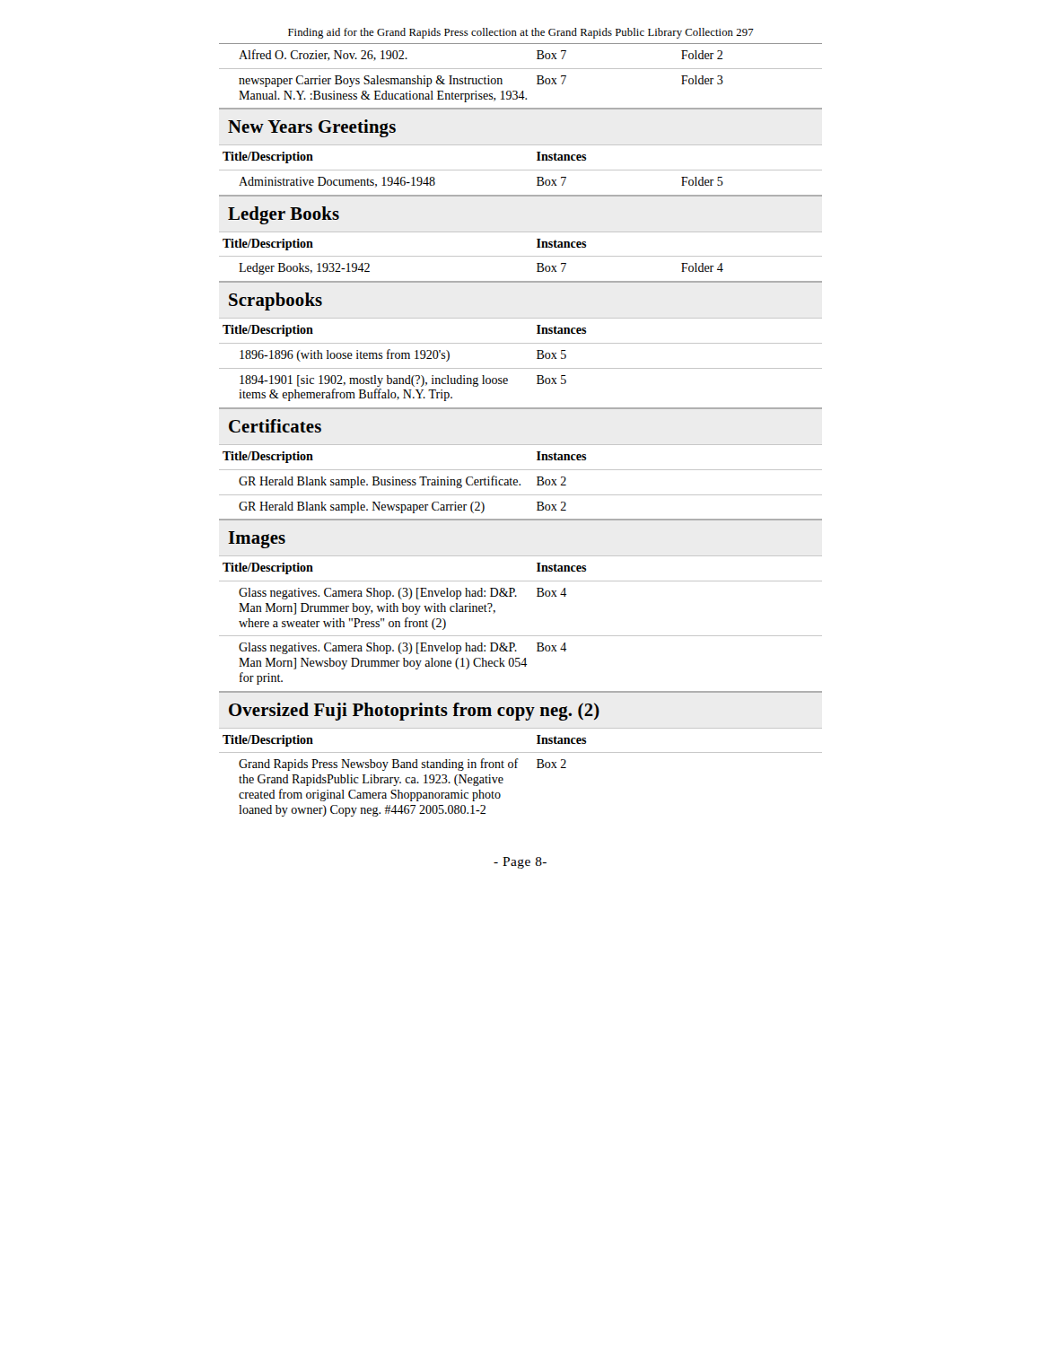Finding aid for the Grand Rapids Press collection at the Grand Rapids Public Library Collection 297
| Alfred O. Crozier, Nov. 26, 1902. | Box 7 | Folder 2 |
| newspaper Carrier Boys Salesmanship & Instruction Manual. N.Y. :Business & Educational Enterprises, 1934. | Box 7 | Folder 3 |
| New Years Greetings |
| Title/Description | Instances | |
| Administrative Documents, 1946-1948 | Box 7 | Folder 5 |
| Ledger Books |
| Title/Description | Instances | |
| Ledger Books, 1932-1942 | Box 7 | Folder 4 |
| Scrapbooks |
| Title/Description | Instances | |
| 1896-1896 (with loose items from 1920's) | Box 5 | |
| 1894-1901 [sic 1902, mostly band(?), including loose items & ephemerafrom Buffalo, N.Y. Trip. | Box 5 | |
| Certificates |
| Title/Description | Instances | |
| GR Herald Blank sample. Business Training Certificate. | Box 2 | |
| GR Herald Blank sample. Newspaper Carrier (2) | Box 2 | |
| Images |
| Title/Description | Instances | |
| Glass negatives. Camera Shop. (3) [Envelop had: D&P. Man Morn] Drummer boy, with boy with clarinet?, where a sweater with "Press" on front (2) | Box 4 | |
| Glass negatives. Camera Shop. (3) [Envelop had: D&P. Man Morn] Newsboy Drummer boy alone (1) Check 054 for print. | Box 4 | |
| Oversized Fuji Photoprints from copy neg. (2) |
| Title/Description | Instances | |
| Grand Rapids Press Newsboy Band standing in front of the Grand RapidsPublic Library. ca. 1923. (Negative created from original Camera Shoppanoramic photo loaned by owner) Copy neg. #4467 2005.080.1-2 | Box 2 | |
- Page 8-